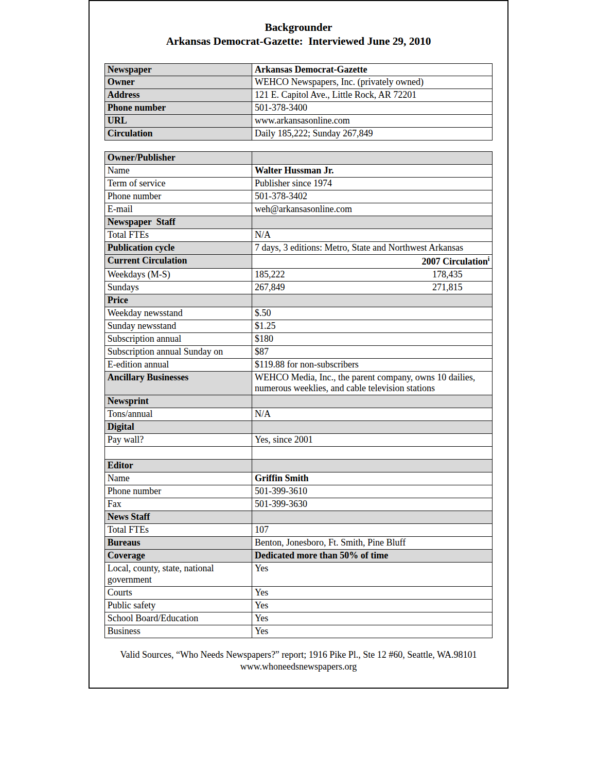BackgrounderArkansas Democrat-Gazette: Interviewed June 29, 2010
| Newspaper | Arkansas Democrat-Gazette |
| Owner | WEHCO Newspapers, Inc. (privately owned) |
| Address | 121 E. Capitol Ave., Little Rock, AR 72201 |
| Phone number | 501-378-3400 |
| URL | www.arkansasonline.com |
| Circulation | Daily 185,222; Sunday 267,849 |
| Owner/Publisher | |
| Name | Walter Hussman Jr. |
| Term of service | Publisher since 1974 |
| Phone number | 501-378-3402 |
| E-mail | weh@arkansasonline.com |
| Newspaper Staff | |
| Total FTEs | N/A |
| Publication cycle | 7 days, 3 editions: Metro, State and Northwest Arkansas |
| Current Circulation | 2007 Circulation i |
| Weekdays (M-S) | 185,222 178,435 |
| Sundays | 267,849 271,815 |
| Price | |
| Weekday newsstand | $.50 |
| Sunday newsstand | $1.25 |
| Subscription annual | $180 |
| Subscription annual Sunday on | $87 |
| E-edition annual | $119.88 for non-subscribers |
| Ancillary Businesses | WEHCO Media, Inc., the parent company, owns 10 dailies, numerous weeklies, and cable television stations |
| Newsprint | |
| Tons/annual | N/A |
| Digital | |
| Pay wall? | Yes, since 2001 |
| Editor | |
| Name | Griffin Smith |
| Phone number | 501-399-3610 |
| Fax | 501-399-3630 |
| News Staff | |
| Total FTEs | 107 |
| Bureaus | Benton, Jonesboro, Ft. Smith, Pine Bluff |
| Coverage | Dedicated more than 50% of time |
| Local, county, state, national government | Yes |
| Courts | Yes |
| Public safety | Yes |
| School Board/Education | Yes |
| Business | Yes |
Valid Sources, “Who Needs Newspapers?” report; 1916 Pike Pl., Ste 12 #60, Seattle, WA.98101
www.whoneedsnewspapers.org